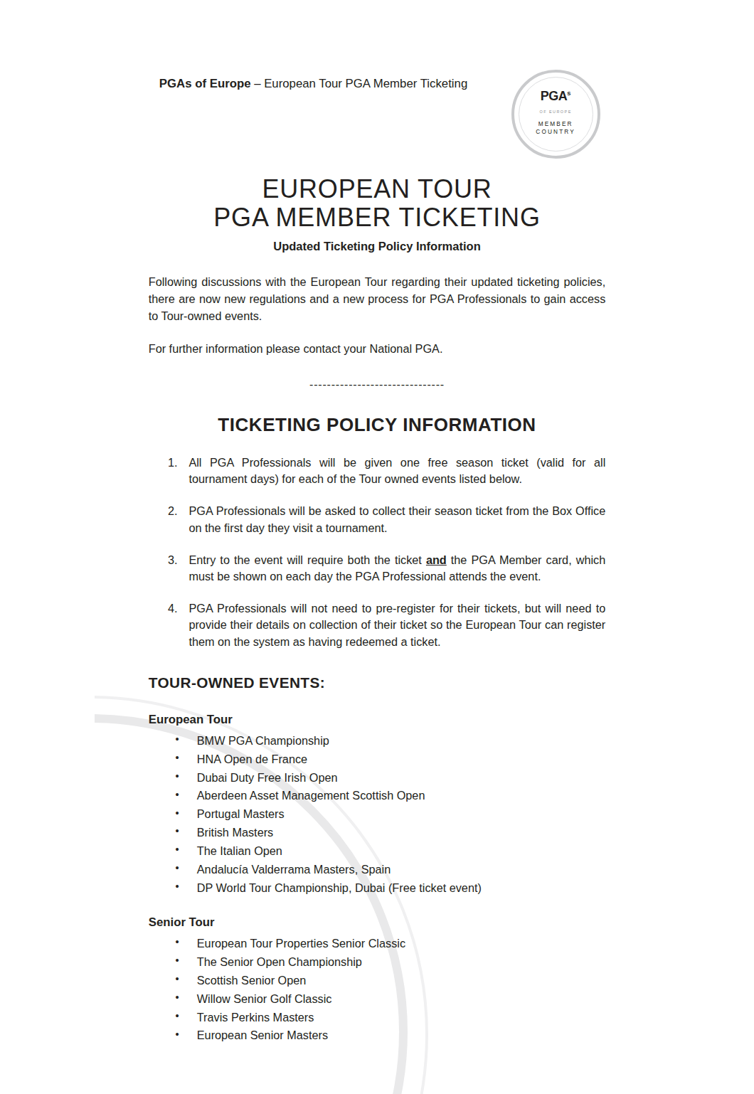PGAs of Europe – European Tour PGA Member Ticketing
PGAs
of europe
Member
Country
European Tour
PGA Member Ticketing
Updated Ticketing Policy Information
Following discussions with the European Tour regarding their updated ticketing policies, there are now new regulations and a new process for PGA Professionals to gain access to Tour-owned events.
For further information please contact your National PGA.
-------------------------------
TICKETING POLICY INFORMATION
All PGA Professionals will be given one free season ticket (valid for all tournament days) for each of the Tour owned events listed below.
PGA Professionals will be asked to collect their season ticket from the Box Office on the first day they visit a tournament.
Entry to the event will require both the ticket and the PGA Member card, which must be shown on each day the PGA Professional attends the event.
PGA Professionals will not need to pre-register for their tickets, but will need to provide their details on collection of their ticket so the European Tour can register them on the system as having redeemed a ticket.
TOUR-OWNED EVENTS:
European Tour
BMW PGA Championship
HNA Open de France
Dubai Duty Free Irish Open
Aberdeen Asset Management Scottish Open
Portugal Masters
British Masters
The Italian Open
Andalucía Valderrama Masters, Spain
DP World Tour Championship, Dubai (Free ticket event)
Senior Tour
European Tour Properties Senior Classic
The Senior Open Championship
Scottish Senior Open
Willow Senior Golf Classic
Travis Perkins Masters
European Senior Masters